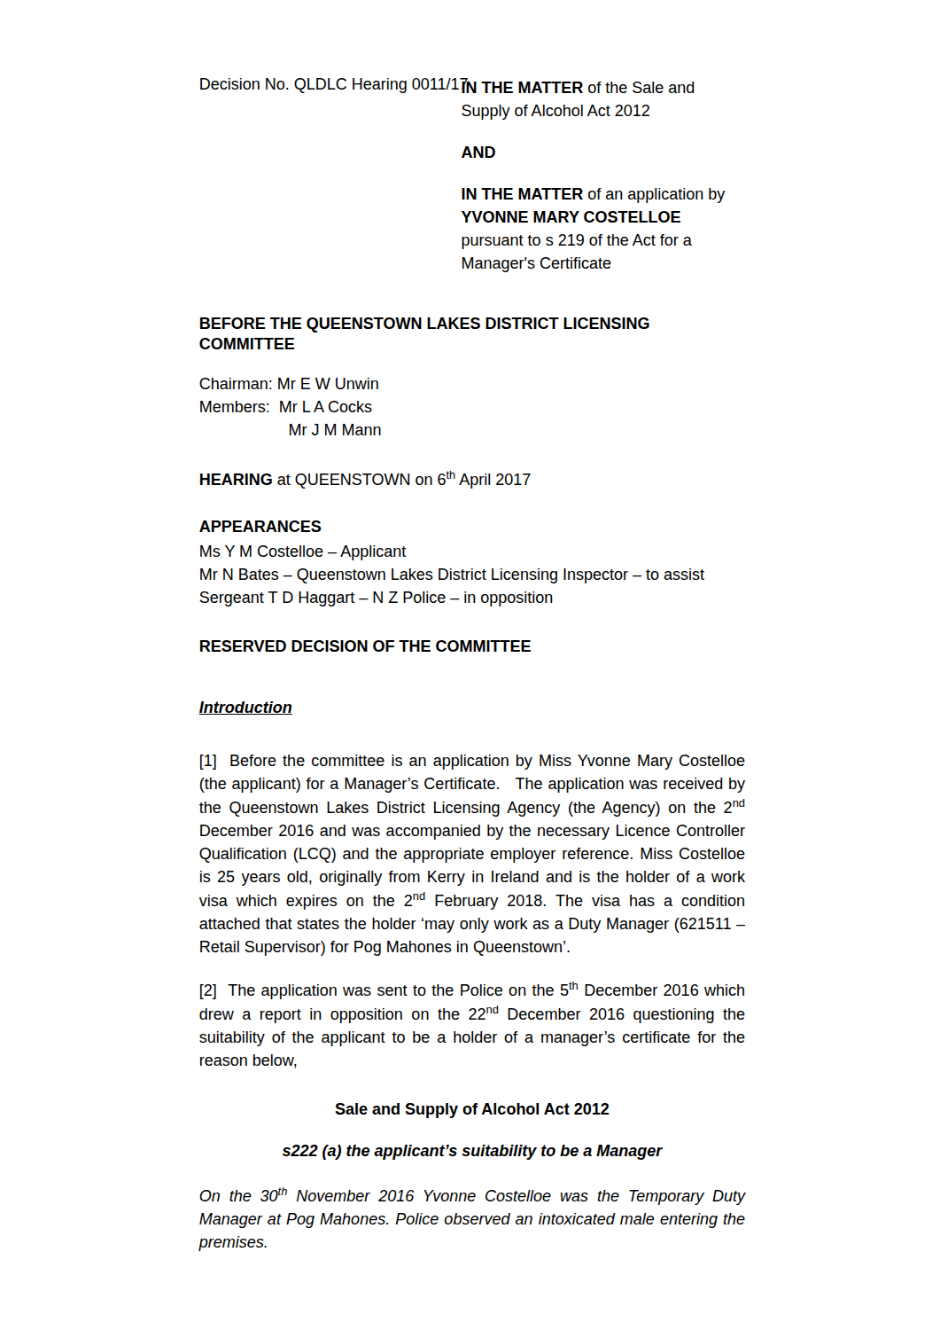Decision No. QLDLC Hearing 0011/17
IN THE MATTER of the Sale and Supply of Alcohol Act 2012
AND
IN THE MATTER of an application by YVONNE MARY COSTELLOE pursuant to s 219 of the Act for a Manager's Certificate
BEFORE THE QUEENSTOWN LAKES DISTRICT LICENSING COMMITTEE
Chairman: Mr E W Unwin
Members: Mr L A Cocks
Mr J M Mann
HEARING at QUEENSTOWN on 6th April 2017
APPEARANCES
Ms Y M Costelloe – Applicant
Mr N Bates – Queenstown Lakes District Licensing Inspector – to assist
Sergeant T D Haggart – N Z Police – in opposition
RESERVED DECISION OF THE COMMITTEE
Introduction
[1] Before the committee is an application by Miss Yvonne Mary Costelloe (the applicant) for a Manager’s Certificate. The application was received by the Queenstown Lakes District Licensing Agency (the Agency) on the 2nd December 2016 and was accompanied by the necessary Licence Controller Qualification (LCQ) and the appropriate employer reference. Miss Costelloe is 25 years old, originally from Kerry in Ireland and is the holder of a work visa which expires on the 2nd February 2018. The visa has a condition attached that states the holder ‘may only work as a Duty Manager (621511 – Retail Supervisor) for Pog Mahones in Queenstown’.
[2] The application was sent to the Police on the 5th December 2016 which drew a report in opposition on the 22nd December 2016 questioning the suitability of the applicant to be a holder of a manager’s certificate for the reason below,
Sale and Supply of Alcohol Act 2012
s222 (a) the applicant’s suitability to be a Manager
On the 30th November 2016 Yvonne Costelloe was the Temporary Duty Manager at Pog Mahones. Police observed an intoxicated male entering the premises.